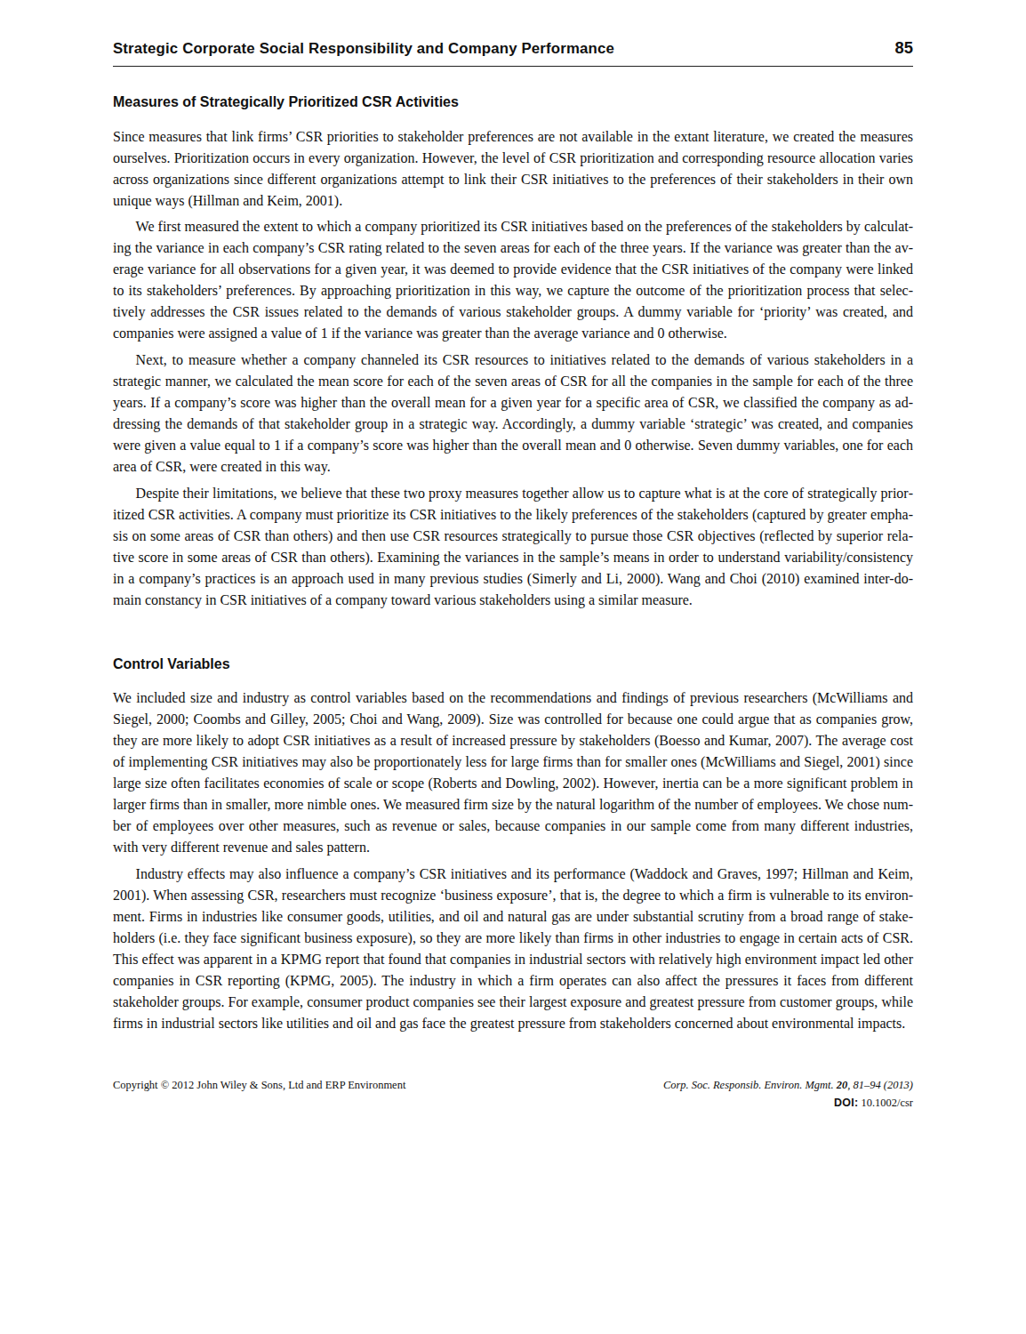Strategic Corporate Social Responsibility and Company Performance 85
Measures of Strategically Prioritized CSR Activities
Since measures that link firms’ CSR priorities to stakeholder preferences are not available in the extant literature, we created the measures ourselves. Prioritization occurs in every organization. However, the level of CSR prioritization and corresponding resource allocation varies across organizations since different organizations attempt to link their CSR initiatives to the preferences of their stakeholders in their own unique ways (Hillman and Keim, 2001).
We first measured the extent to which a company prioritized its CSR initiatives based on the preferences of the stakeholders by calculating the variance in each company’s CSR rating related to the seven areas for each of the three years. If the variance was greater than the average variance for all observations for a given year, it was deemed to provide evidence that the CSR initiatives of the company were linked to its stakeholders’ preferences. By approaching prioritization in this way, we capture the outcome of the prioritization process that selectively addresses the CSR issues related to the demands of various stakeholder groups. A dummy variable for ‘priority’ was created, and companies were assigned a value of 1 if the variance was greater than the average variance and 0 otherwise.
Next, to measure whether a company channeled its CSR resources to initiatives related to the demands of various stakeholders in a strategic manner, we calculated the mean score for each of the seven areas of CSR for all the companies in the sample for each of the three years. If a company’s score was higher than the overall mean for a given year for a specific area of CSR, we classified the company as addressing the demands of that stakeholder group in a strategic way. Accordingly, a dummy variable ‘strategic’ was created, and companies were given a value equal to 1 if a company’s score was higher than the overall mean and 0 otherwise. Seven dummy variables, one for each area of CSR, were created in this way.
Despite their limitations, we believe that these two proxy measures together allow us to capture what is at the core of strategically prioritized CSR activities. A company must prioritize its CSR initiatives to the likely preferences of the stakeholders (captured by greater emphasis on some areas of CSR than others) and then use CSR resources strategically to pursue those CSR objectives (reflected by superior relative score in some areas of CSR than others). Examining the variances in the sample’s means in order to understand variability/consistency in a company’s practices is an approach used in many previous studies (Simerly and Li, 2000). Wang and Choi (2010) examined inter-domain constancy in CSR initiatives of a company toward various stakeholders using a similar measure.
Control Variables
We included size and industry as control variables based on the recommendations and findings of previous researchers (McWilliams and Siegel, 2000; Coombs and Gilley, 2005; Choi and Wang, 2009). Size was controlled for because one could argue that as companies grow, they are more likely to adopt CSR initiatives as a result of increased pressure by stakeholders (Boesso and Kumar, 2007). The average cost of implementing CSR initiatives may also be proportionately less for large firms than for smaller ones (McWilliams and Siegel, 2001) since large size often facilitates economies of scale or scope (Roberts and Dowling, 2002). However, inertia can be a more significant problem in larger firms than in smaller, more nimble ones. We measured firm size by the natural logarithm of the number of employees. We chose number of employees over other measures, such as revenue or sales, because companies in our sample come from many different industries, with very different revenue and sales pattern.
Industry effects may also influence a company’s CSR initiatives and its performance (Waddock and Graves, 1997; Hillman and Keim, 2001). When assessing CSR, researchers must recognize ‘business exposure’, that is, the degree to which a firm is vulnerable to its environment. Firms in industries like consumer goods, utilities, and oil and natural gas are under substantial scrutiny from a broad range of stakeholders (i.e. they face significant business exposure), so they are more likely than firms in other industries to engage in certain acts of CSR. This effect was apparent in a KPMG report that found that companies in industrial sectors with relatively high environment impact led other companies in CSR reporting (KPMG, 2005). The industry in which a firm operates can also affect the pressures it faces from different stakeholder groups. For example, consumer product companies see their largest exposure and greatest pressure from customer groups, while firms in industrial sectors like utilities and oil and gas face the greatest pressure from stakeholders concerned about environmental impacts.
Copyright © 2012 John Wiley & Sons, Ltd and ERP Environment
Corp. Soc. Responsib. Environ. Mgmt. 20, 81–94 (2013) DOI: 10.1002/csr